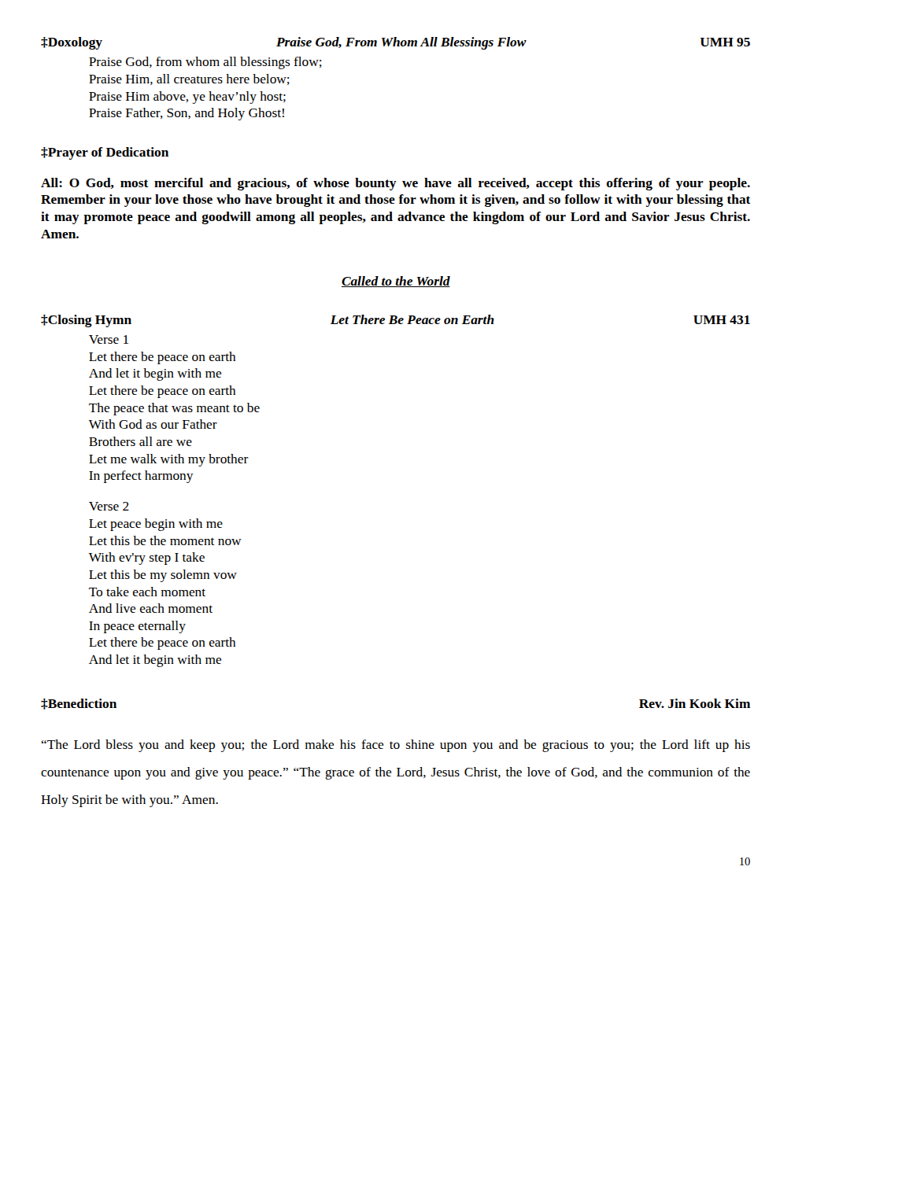‡Doxology Praise God, From Whom All Blessings Flow UMH 95
Praise God, from whom all blessings flow;
Praise Him, all creatures here below;
Praise Him above, ye heav’nly host;
Praise Father, Son, and Holy Ghost!
‡Prayer of Dedication
All: O God, most merciful and gracious, of whose bounty we have all received, accept this offering of your people. Remember in your love those who have brought it and those for whom it is given, and so follow it with your blessing that it may promote peace and goodwill among all peoples, and advance the kingdom of our Lord and Savior Jesus Christ. Amen.
Called to the World
‡Closing Hymn Let There Be Peace on Earth UMH 431
Verse 1
Let there be peace on earth
And let it begin with me
Let there be peace on earth
The peace that was meant to be
With God as our Father
Brothers all are we
Let me walk with my brother
In perfect harmony
Verse 2
Let peace begin with me
Let this be the moment now
With ev'ry step I take
Let this be my solemn vow
To take each moment
And live each moment
In peace eternally
Let there be peace on earth
And let it begin with me
‡Benediction Rev. Jin Kook Kim
“The Lord bless you and keep you; the Lord make his face to shine upon you and be gracious to you; the Lord lift up his countenance upon you and give you peace.” “The grace of the Lord, Jesus Christ, the love of God, and the communion of the Holy Spirit be with you.” Amen.
10